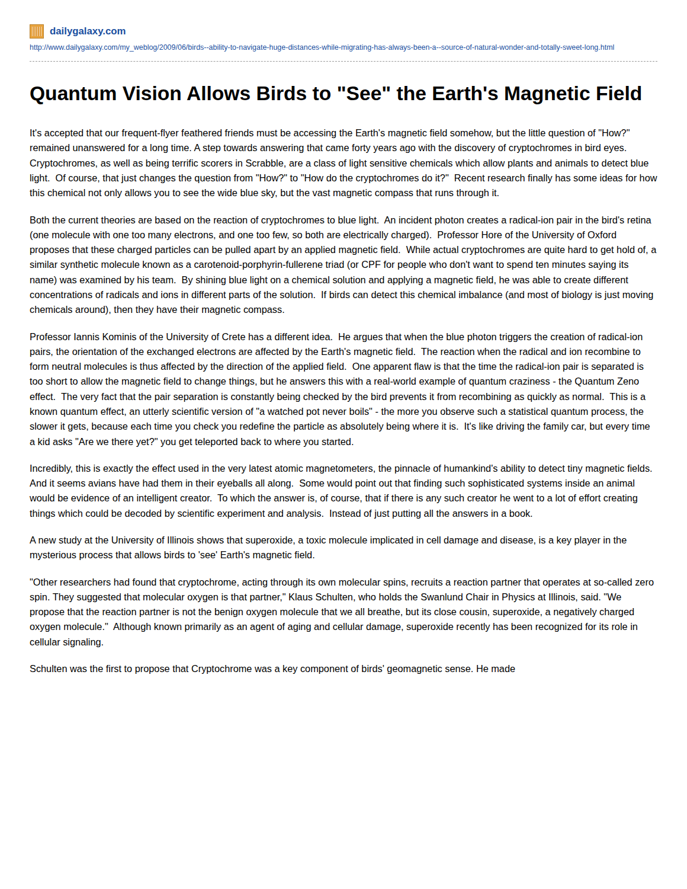dailygalaxy.com
http://www.dailygalaxy.com/my_weblog/2009/06/birds--ability-to-navigate-huge-distances-while-migrating-has-always-been-a--source-of-natural-wonder-and-totally-sweet-long.html
Quantum Vision Allows Birds to "See" the Earth's Magnetic Field
It's accepted that our frequent-flyer feathered friends must be accessing the Earth's magnetic field somehow, but the little question of "How?" remained unanswered for a long time. A step towards answering that came forty years ago with the discovery of cryptochromes in bird eyes. Cryptochromes, as well as being terrific scorers in Scrabble, are a class of light sensitive chemicals which allow plants and animals to detect blue light. Of course, that just changes the question from "How?" to "How do the cryptochromes do it?" Recent research finally has some ideas for how this chemical not only allows you to see the wide blue sky, but the vast magnetic compass that runs through it.
Both the current theories are based on the reaction of cryptochromes to blue light. An incident photon creates a radical-ion pair in the bird's retina (one molecule with one too many electrons, and one too few, so both are electrically charged). Professor Hore of the University of Oxford proposes that these charged particles can be pulled apart by an applied magnetic field. While actual cryptochromes are quite hard to get hold of, a similar synthetic molecule known as a carotenoid-porphyrin-fullerene triad (or CPF for people who don't want to spend ten minutes saying its name) was examined by his team. By shining blue light on a chemical solution and applying a magnetic field, he was able to create different concentrations of radicals and ions in different parts of the solution. If birds can detect this chemical imbalance (and most of biology is just moving chemicals around), then they have their magnetic compass.
Professor Iannis Kominis of the University of Crete has a different idea. He argues that when the blue photon triggers the creation of radical-ion pairs, the orientation of the exchanged electrons are affected by the Earth's magnetic field. The reaction when the radical and ion recombine to form neutral molecules is thus affected by the direction of the applied field. One apparent flaw is that the time the radical-ion pair is separated is too short to allow the magnetic field to change things, but he answers this with a real-world example of quantum craziness - the Quantum Zeno effect. The very fact that the pair separation is constantly being checked by the bird prevents it from recombining as quickly as normal. This is a known quantum effect, an utterly scientific version of "a watched pot never boils" - the more you observe such a statistical quantum process, the slower it gets, because each time you check you redefine the particle as absolutely being where it is. It's like driving the family car, but every time a kid asks "Are we there yet?" you get teleported back to where you started.
Incredibly, this is exactly the effect used in the very latest atomic magnetometers, the pinnacle of humankind's ability to detect tiny magnetic fields. And it seems avians have had them in their eyeballs all along. Some would point out that finding such sophisticated systems inside an animal would be evidence of an intelligent creator. To which the answer is, of course, that if there is any such creator he went to a lot of effort creating things which could be decoded by scientific experiment and analysis. Instead of just putting all the answers in a book.
A new study at the University of Illinois shows that superoxide, a toxic molecule implicated in cell damage and disease, is a key player in the mysterious process that allows birds to 'see' Earth's magnetic field.
"Other researchers had found that cryptochrome, acting through its own molecular spins, recruits a reaction partner that operates at so-called zero spin. They suggested that molecular oxygen is that partner," Klaus Schulten, who holds the Swanlund Chair in Physics at Illinois, said. "We propose that the reaction partner is not the benign oxygen molecule that we all breathe, but its close cousin, superoxide, a negatively charged oxygen molecule." Although known primarily as an agent of aging and cellular damage, superoxide recently has been recognized for its role in cellular signaling.
Schulten was the first to propose that Cryptochrome was a key component of birds' geomagnetic sense. He made